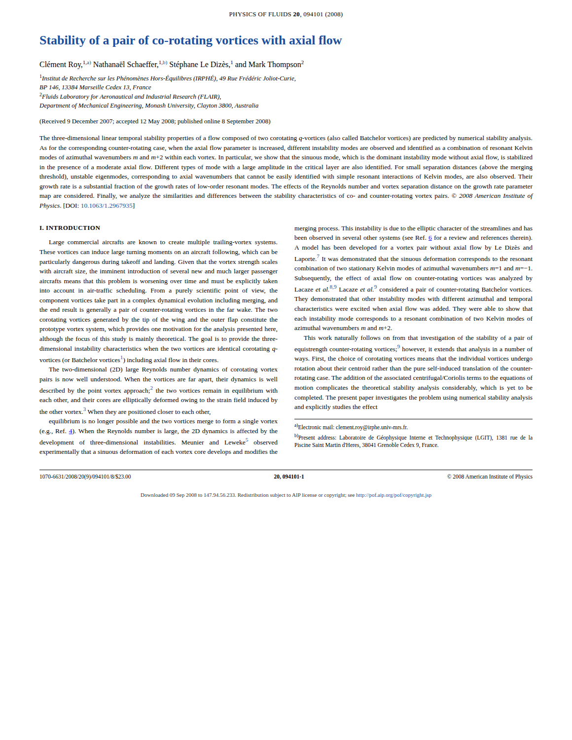PHYSICS OF FLUIDS 20, 094101 (2008)
Stability of a pair of co-rotating vortices with axial flow
Clément Roy,1,a) Nathanaël Schaeffer,1,b) Stéphane Le Dizès,1 and Mark Thompson2
1Institut de Recherche sur les Phénomènes Hors-Équilibres (IRPHÉ), 49 Rue Frédéric Joliot-Curie,
BP 146, 13384 Marseille Cedex 13, France
2Fluids Laboratory for Aeronautical and Industrial Research (FLAIR),
Department of Mechanical Engineering, Monash University, Clayton 3800, Australia
(Received 9 December 2007; accepted 12 May 2008; published online 8 September 2008)
The three-dimensional linear temporal stability properties of a flow composed of two corotating q-vortices (also called Batchelor vortices) are predicted by numerical stability analysis. As for the corresponding counter-rotating case, when the axial flow parameter is increased, different instability modes are observed and identified as a combination of resonant Kelvin modes of azimuthal wavenumbers m and m+2 within each vortex. In particular, we show that the sinuous mode, which is the dominant instability mode without axial flow, is stabilized in the presence of a moderate axial flow. Different types of mode with a large amplitude in the critical layer are also identified. For small separation distances (above the merging threshold), unstable eigenmodes, corresponding to axial wavenumbers that cannot be easily identified with simple resonant interactions of Kelvin modes, are also observed. Their growth rate is a substantial fraction of the growth rates of low-order resonant modes. The effects of the Reynolds number and vortex separation distance on the growth rate parameter map are considered. Finally, we analyze the similarities and differences between the stability characteristics of co- and counter-rotating vortex pairs. © 2008 American Institute of Physics. [DOI: 10.1063/1.2967935]
I. INTRODUCTION
Large commercial aircrafts are known to create multiple trailing-vortex systems. These vortices can induce large turning moments on an aircraft following, which can be particularly dangerous during takeoff and landing. Given that the vortex strength scales with aircraft size, the imminent introduction of several new and much larger passenger aircrafts means that this problem is worsening over time and must be explicitly taken into account in air-traffic scheduling. From a purely scientific point of view, the component vortices take part in a complex dynamical evolution including merging, and the end result is generally a pair of counter-rotating vortices in the far wake. The two corotating vortices generated by the tip of the wing and the outer flap constitute the prototype vortex system, which provides one motivation for the analysis presented here, although the focus of this study is mainly theoretical. The goal is to provide the three-dimensional instability characteristics when the two vortices are identical corotating q-vortices (or Batchelor vortices1) including axial flow in their cores.
The two-dimensional (2D) large Reynolds number dynamics of corotating vortex pairs is now well understood. When the vortices are far apart, their dynamics is well described by the point vortex approach;2 the two vortices remain in equilibrium with each other, and their cores are elliptically deformed owing to the strain field induced by the other vortex.3 When they are positioned closer to each other,
equilibrium is no longer possible and the two vortices merge to form a single vortex (e.g., Ref. 4). When the Reynolds number is large, the 2D dynamics is affected by the development of three-dimensional instabilities. Meunier and Leweke5 observed experimentally that a sinuous deformation of each vortex core develops and modifies the merging process. This instability is due to the elliptic character of the streamlines and has been observed in several other systems (see Ref. 6 for a review and references therein). A model has been developed for a vortex pair without axial flow by Le Dizès and Laporte.7 It was demonstrated that the sinuous deformation corresponds to the resonant combination of two stationary Kelvin modes of azimuthal wavenumbers m=1 and m=−1. Subsequently, the effect of axial flow on counter-rotating vortices was analyzed by Lacaze et al.8,9 Lacaze et al.9 considered a pair of counter-rotating Batchelor vortices. They demonstrated that other instability modes with different azimuthal and temporal characteristics were excited when axial flow was added. They were able to show that each instability mode corresponds to a resonant combination of two Kelvin modes of azimuthal wavenumbers m and m+2.
This work naturally follows on from that investigation of the stability of a pair of equistrength counter-rotating vortices;9 however, it extends that analysis in a number of ways. First, the choice of corotating vortices means that the individual vortices undergo rotation about their centroid rather than the pure self-induced translation of the counter-rotating case. The addition of the associated centrifugal/Coriolis terms to the equations of motion complicates the theoretical stability analysis considerably, which is yet to be completed. The present paper investigates the problem using numerical stability analysis and explicitly studies the effect
a)Electronic mail: clement.roy@irphe.univ-mrs.fr.
b)Present address: Laboratoire de Géophysique Interne et Technophysique (LGIT), 1381 rue de la Piscine Saint Martin d'Heres, 38041 Grenoble Cedex 9, France.
1070-6631/2008/20(9)/094101/8/$23.00
20, 094101-1
© 2008 American Institute of Physics
Downloaded 09 Sep 2008 to 147.94.56.233. Redistribution subject to AIP license or copyright; see http://pof.aip.org/pof/copyright.jsp